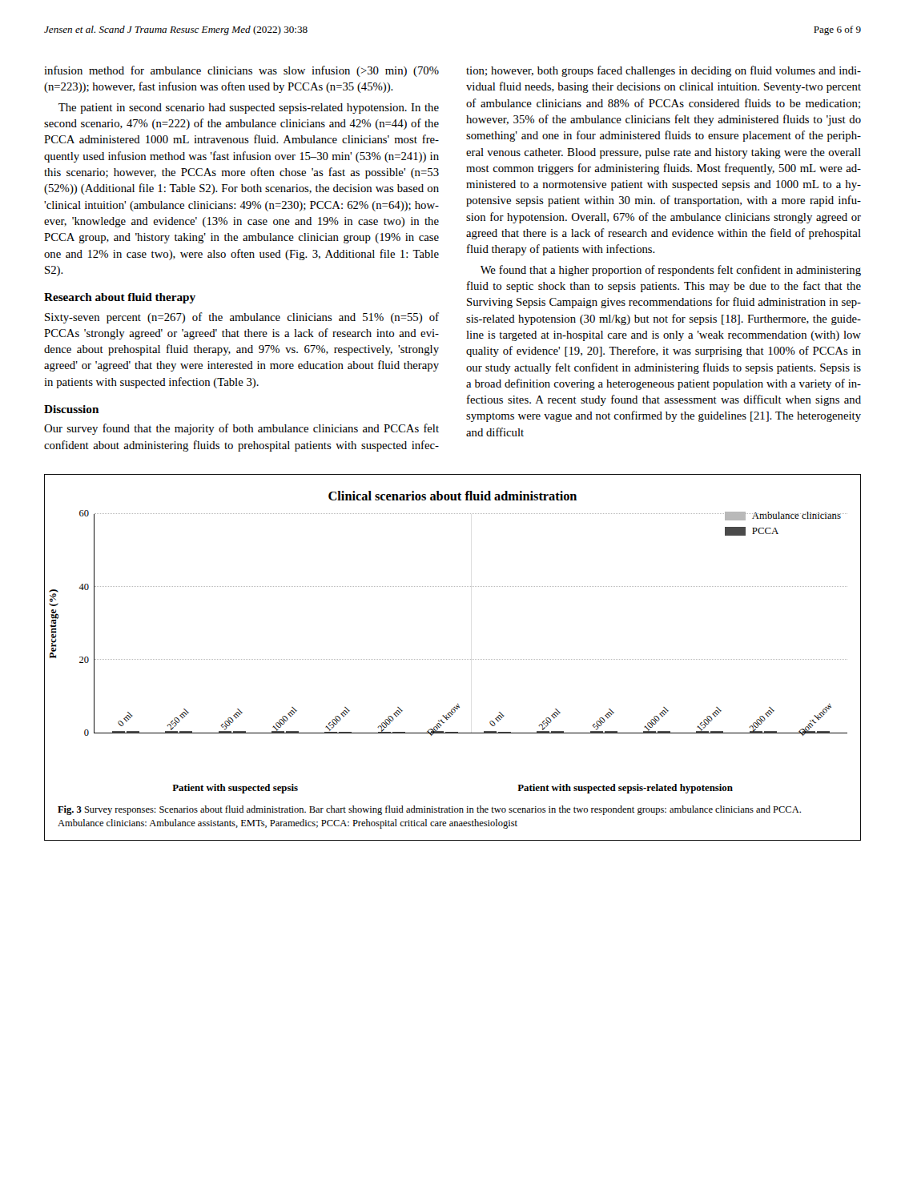Jensen et al. Scand J Trauma Resusc Emerg Med (2022) 30:38
Page 6 of 9
infusion method for ambulance clinicians was slow infusion (>30 min) (70% (n=223)); however, fast infusion was often used by PCCAs (n=35 (45%)).
The patient in second scenario had suspected sepsis-related hypotension. In the second scenario, 47% (n=222) of the ambulance clinicians and 42% (n=44) of the PCCA administered 1000 mL intravenous fluid. Ambulance clinicians' most frequently used infusion method was 'fast infusion over 15–30 min' (53% (n=241)) in this scenario; however, the PCCAs more often chose 'as fast as possible' (n=53 (52%)) (Additional file 1: Table S2). For both scenarios, the decision was based on 'clinical intuition' (ambulance clinicians: 49% (n=230); PCCA: 62% (n=64)); however, 'knowledge and evidence' (13% in case one and 19% in case two) in the PCCA group, and 'history taking' in the ambulance clinician group (19% in case one and 12% in case two), were also often used (Fig. 3, Additional file 1: Table S2).
Research about fluid therapy
Sixty-seven percent (n=267) of the ambulance clinicians and 51% (n=55) of PCCAs 'strongly agreed' or 'agreed' that there is a lack of research into and evidence about prehospital fluid therapy, and 97% vs. 67%, respectively, 'strongly agreed' or 'agreed' that they were interested in more education about fluid therapy in patients with suspected infection (Table 3).
Discussion
Our survey found that the majority of both ambulance clinicians and PCCAs felt confident about administering fluids to prehospital patients with suspected infection; however, both groups faced challenges in deciding on fluid volumes and individual fluid needs, basing their decisions on clinical intuition. Seventy-two percent of ambulance clinicians and 88% of PCCAs considered fluids to be medication; however, 35% of the ambulance clinicians felt they administered fluids to 'just do something' and one in four administered fluids to ensure placement of the peripheral venous catheter. Blood pressure, pulse rate and history taking were the overall most common triggers for administering fluids. Most frequently, 500 mL were administered to a normotensive patient with suspected sepsis and 1000 mL to a hypotensive sepsis patient within 30 min. of transportation, with a more rapid infusion for hypotension. Overall, 67% of the ambulance clinicians strongly agreed or agreed that there is a lack of research and evidence within the field of prehospital fluid therapy of patients with infections.
We found that a higher proportion of respondents felt confident in administering fluid to septic shock than to sepsis patients. This may be due to the fact that the Surviving Sepsis Campaign gives recommendations for fluid administration in sepsis-related hypotension (30 ml/kg) but not for sepsis [18]. Furthermore, the guideline is targeted at in-hospital care and is only a 'weak recommendation (with) low quality of evidence' [19, 20]. Therefore, it was surprising that 100% of PCCAs in our study actually felt confident in administering fluids to sepsis patients. Sepsis is a broad definition covering a heterogeneous patient population with a variety of infectious sites. A recent study found that assessment was difficult when signs and symptoms were vague and not confirmed by the guidelines [21]. The heterogeneity and difficult
Clinical scenarios about fluid administration
Ambulance clinicians
PCCA
Percentage (%) 0 20 40 60
0 ml 250 ml 500 ml 1000 ml 1500 ml 2000 ml Don't know 0 ml 250 ml 500 ml 1000 ml 1500 ml 2000 ml Don't know
Patient with suspected sepsis Patient with suspected sepsis-related hypotension
Fig. 3 Survey responses: Scenarios about fluid administration. Bar chart showing fluid administration in the two scenarios in the two respondent groups: ambulance clinicians and PCCA. Ambulance clinicians: Ambulance assistants, EMTs, Paramedics; PCCA: Prehospital critical care anaesthesiologist